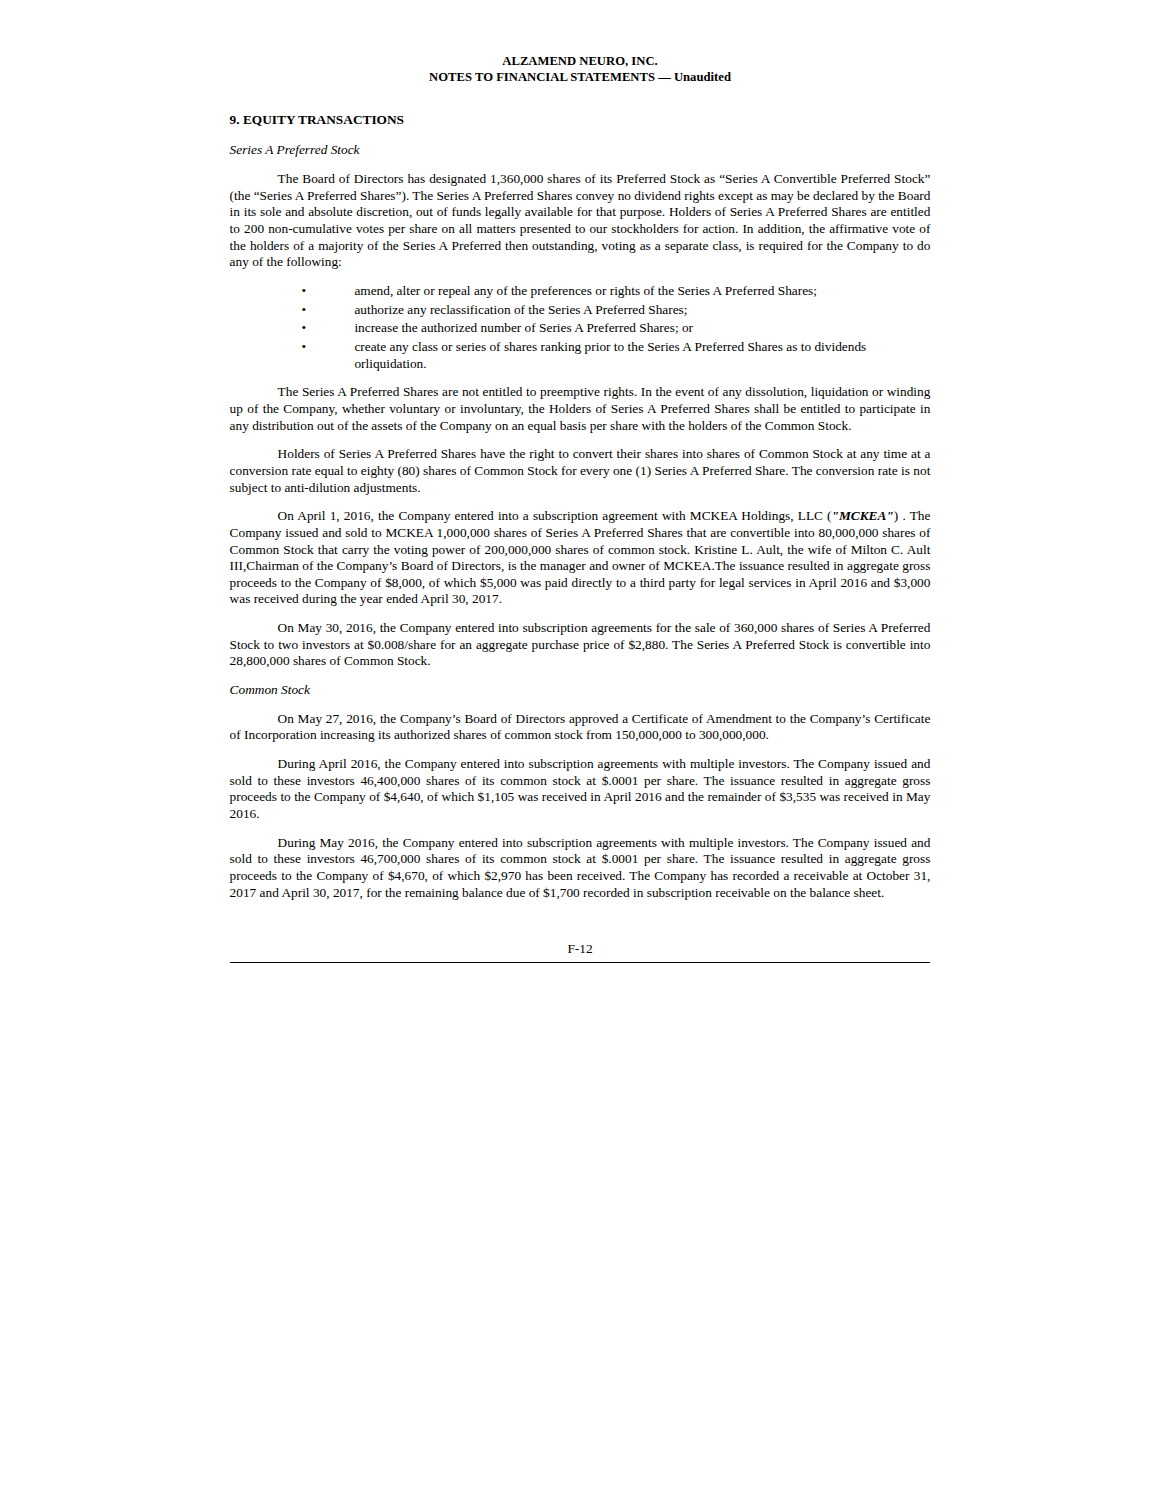ALZAMEND NEURO, INC.
NOTES TO FINANCIAL STATEMENTS — Unaudited
9. EQUITY TRANSACTIONS
Series A Preferred Stock
The Board of Directors has designated 1,360,000 shares of its Preferred Stock as “Series A Convertible Preferred Stock” (the “Series A Preferred Shares”). The Series A Preferred Shares convey no dividend rights except as may be declared by the Board in its sole and absolute discretion, out of funds legally available for that purpose. Holders of Series A Preferred Shares are entitled to 200 non-cumulative votes per share on all matters presented to our stockholders for action. In addition, the affirmative vote of the holders of a majority of the Series A Preferred then outstanding, voting as a separate class, is required for the Company to do any of the following:
•amend, alter or repeal any of the preferences or rights of the Series A Preferred Shares;
•authorize any reclassification of the Series A Preferred Shares;
•increase the authorized number of Series A Preferred Shares; or
•create any class or series of shares ranking prior to the Series A Preferred Shares as to dividends orliquidation.
The Series A Preferred Shares are not entitled to preemptive rights. In the event of any dissolution, liquidation or winding up of the Company, whether voluntary or involuntary, the Holders of Series A Preferred Shares shall be entitled to participate in any distribution out of the assets of the Company on an equal basis per share with the holders of the Common Stock.
Holders of Series A Preferred Shares have the right to convert their shares into shares of Common Stock at any time at a conversion rate equal to eighty (80) shares of Common Stock for every one (1) Series A Preferred Share. The conversion rate is not subject to anti-dilution adjustments.
On April 1, 2016, the Company entered into a subscription agreement with MCKEA Holdings, LLC ("MCKEA") . The Company issued and sold to MCKEA 1,000,000 shares of Series A Preferred Shares that are convertible into 80,000,000 shares of Common Stock that carry the voting power of 200,000,000 shares of common stock. Kristine L. Ault, the wife of Milton C. Ault III,Chairman of the Company’s Board of Directors, is the manager and owner of MCKEA.The issuance resulted in aggregate gross proceeds to the Company of $8,000, of which $5,000 was paid directly to a third party for legal services in April 2016 and $3,000 was received during the year ended April 30, 2017.
On May 30, 2016, the Company entered into subscription agreements for the sale of 360,000 shares of Series A Preferred Stock to two investors at $0.008/share for an aggregate purchase price of $2,880. The Series A Preferred Stock is convertible into 28,800,000 shares of Common Stock.
Common Stock
On May 27, 2016, the Company’s Board of Directors approved a Certificate of Amendment to the Company’s Certificate of Incorporation increasing its authorized shares of common stock from 150,000,000 to 300,000,000.
During April 2016, the Company entered into subscription agreements with multiple investors. The Company issued and sold to these investors 46,400,000 shares of its common stock at $.0001 per share. The issuance resulted in aggregate gross proceeds to the Company of $4,640, of which $1,105 was received in April 2016 and the remainder of $3,535 was received in May 2016.
During May 2016, the Company entered into subscription agreements with multiple investors. The Company issued and sold to these investors 46,700,000 shares of its common stock at $.0001 per share. The issuance resulted in aggregate gross proceeds to the Company of $4,670, of which $2,970 has been received. The Company has recorded a receivable at October 31, 2017 and April 30, 2017, for the remaining balance due of $1,700 recorded in subscription receivable on the balance sheet.
F-12